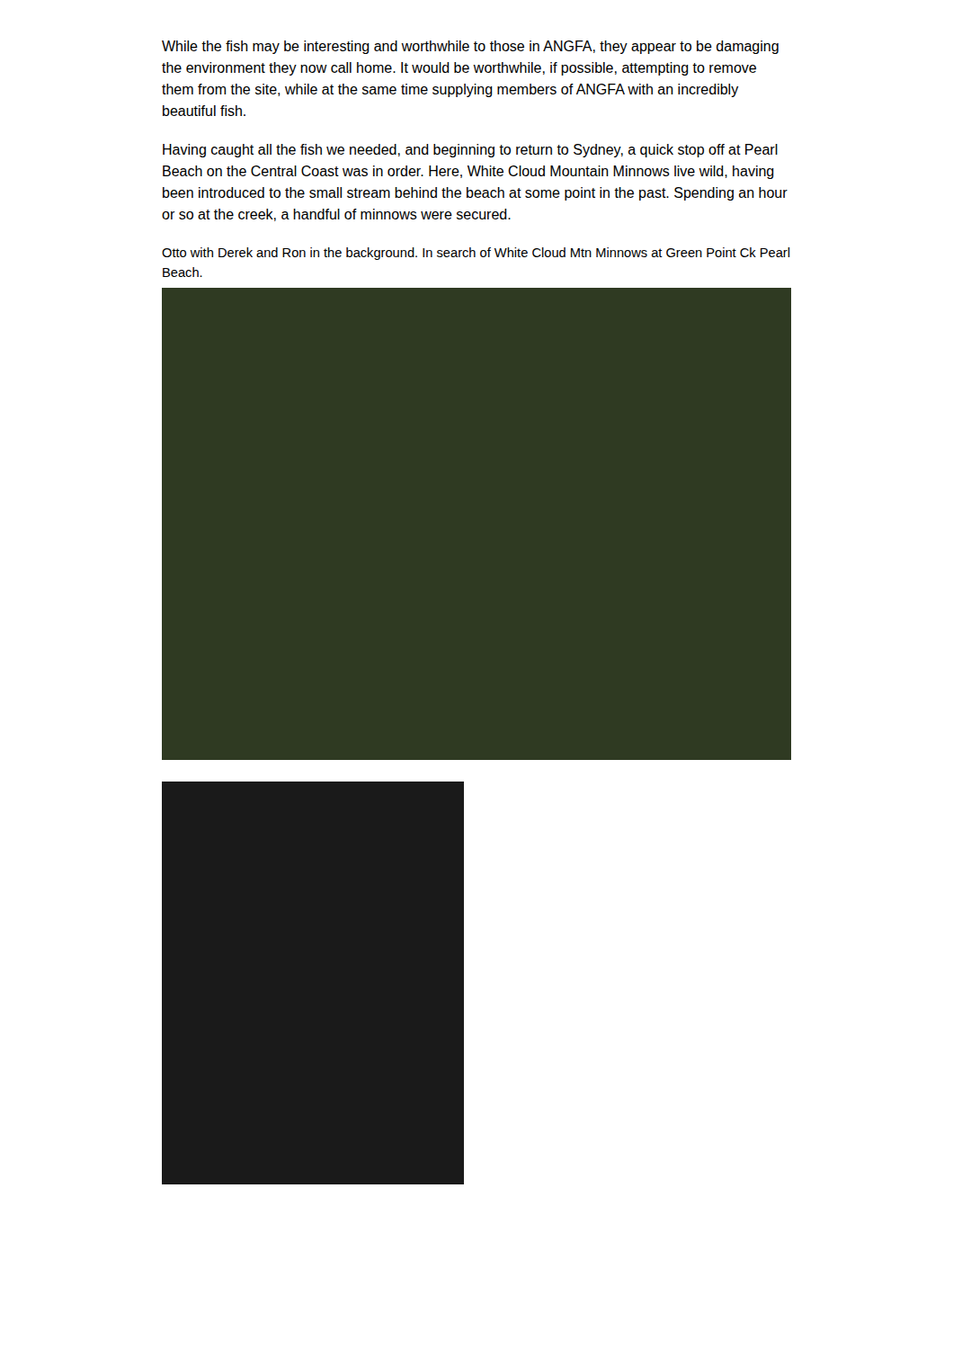While the fish may be interesting and worthwhile to those in ANGFA, they appear to be damaging the environment they now call home. It would be worthwhile, if possible, attempting to remove them from the site, while at the same time supplying members of ANGFA with an incredibly beautiful fish.
Having caught all the fish we needed, and beginning to return to Sydney, a quick stop off at Pearl Beach on the Central Coast was in order. Here, White Cloud Mountain Minnows live wild, having been introduced to the small stream behind the beach at some point in the past. Spending an hour or so at the creek, a handful of minnows were secured.
Otto with Derek and Ron in the background. In search of White Cloud Mtn Minnows at Green Point Ck Pearl Beach.